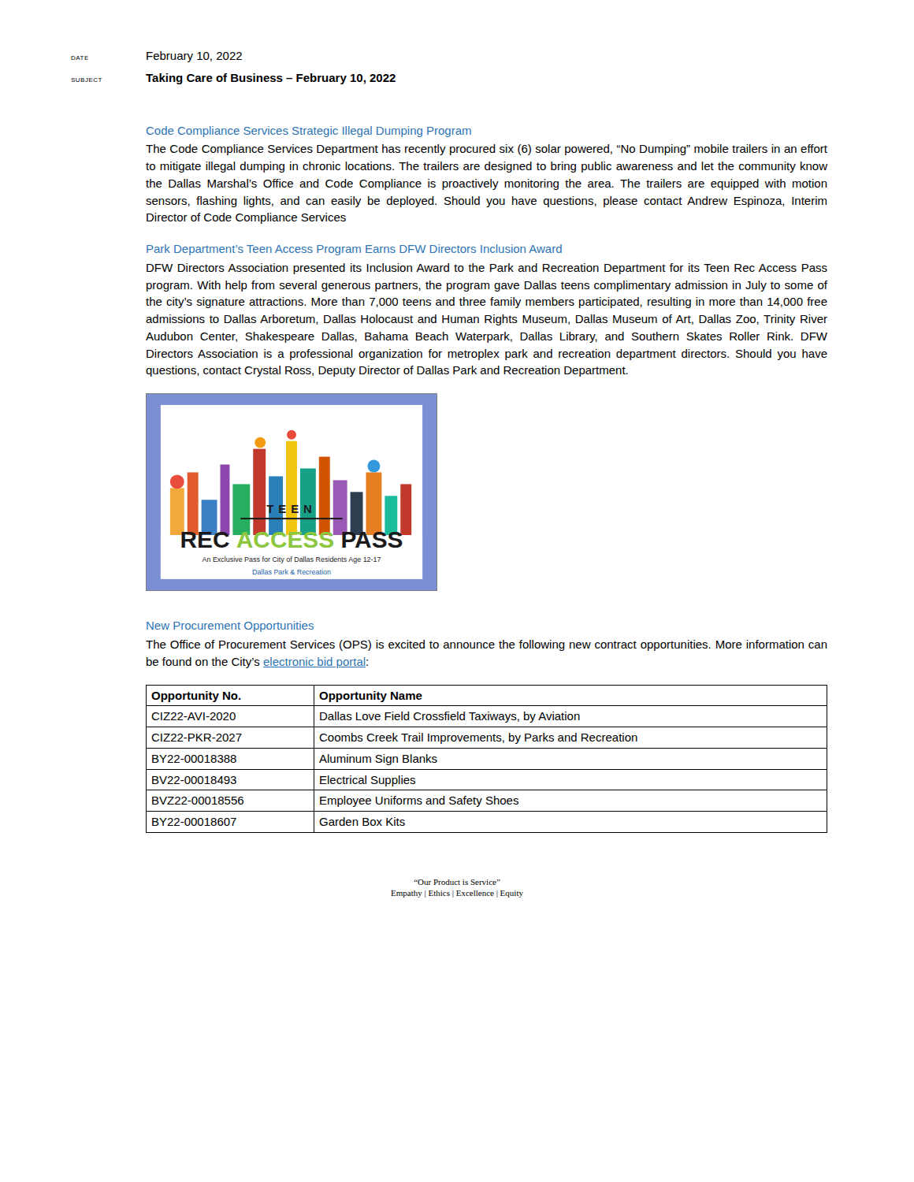Date
February 10, 2022
Subject
Taking Care of Business – February 10, 2022
Code Compliance Services Strategic Illegal Dumping Program
The Code Compliance Services Department has recently procured six (6) solar powered, “No Dumping” mobile trailers in an effort to mitigate illegal dumping in chronic locations. The trailers are designed to bring public awareness and let the community know the Dallas Marshal’s Office and Code Compliance is proactively monitoring the area. The trailers are equipped with motion sensors, flashing lights, and can easily be deployed. Should you have questions, please contact Andrew Espinoza, Interim Director of Code Compliance Services
Park Department’s Teen Access Program Earns DFW Directors Inclusion Award
DFW Directors Association presented its Inclusion Award to the Park and Recreation Department for its Teen Rec Access Pass program. With help from several generous partners, the program gave Dallas teens complimentary admission in July to some of the city’s signature attractions. More than 7,000 teens and three family members participated, resulting in more than 14,000 free admissions to Dallas Arboretum, Dallas Holocaust and Human Rights Museum, Dallas Museum of Art, Dallas Zoo, Trinity River Audubon Center, Shakespeare Dallas, Bahama Beach Waterpark, Dallas Library, and Southern Skates Roller Rink. DFW Directors Association is a professional organization for metroplex park and recreation department directors. Should you have questions, contact Crystal Ross, Deputy Director of Dallas Park and Recreation Department.
TEEN REC ACCESS PASS An Exclusive Pass for City of Dallas Residents Age 12-17 Dallas Park & Recreation
New Procurement Opportunities
The Office of Procurement Services (OPS) is excited to announce the following new contract opportunities. More information can be found on the City’s electronic bid portal:
| Opportunity No. | Opportunity Name |
| --- | --- |
| CIZ22-AVI-2020 | Dallas Love Field Crossfield Taxiways, by Aviation |
| CIZ22-PKR-2027 | Coombs Creek Trail Improvements, by Parks and Recreation |
| BY22-00018388 | Aluminum Sign Blanks |
| BV22-00018493 | Electrical Supplies |
| BVZ22-00018556 | Employee Uniforms and Safety Shoes |
| BY22-00018607 | Garden Box Kits |
“Our Product is Service”
Empathy | Ethics | Excellence | Equity